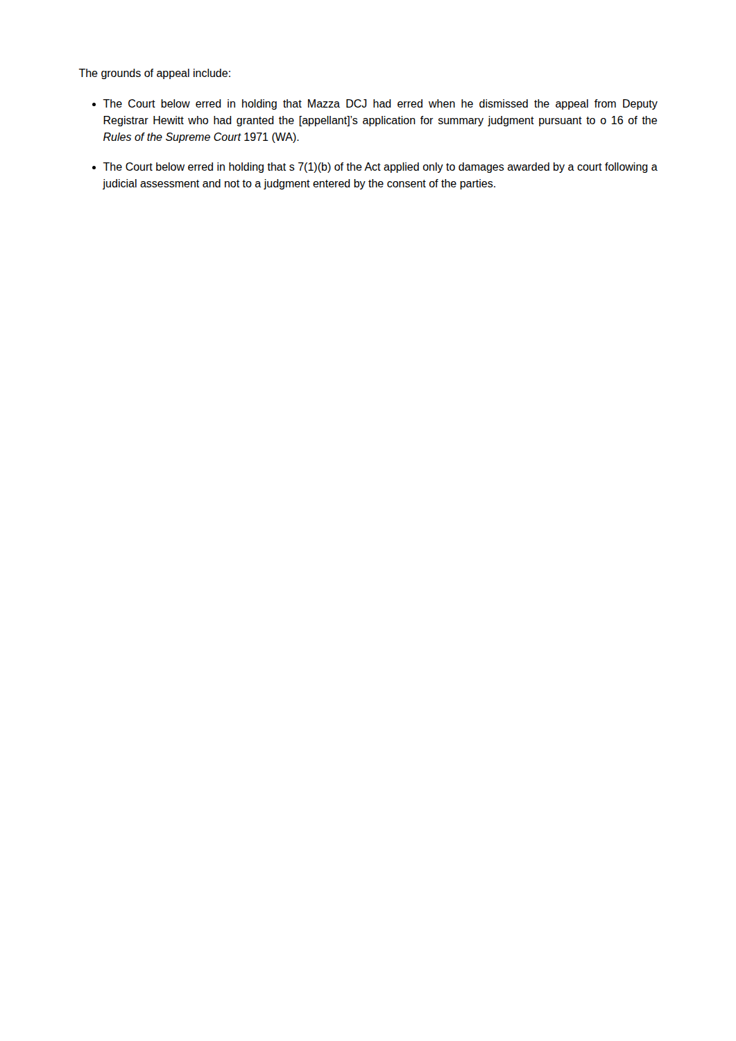The grounds of appeal include:
The Court below erred in holding that Mazza DCJ had erred when he dismissed the appeal from Deputy Registrar Hewitt who had granted the [appellant]’s application for summary judgment pursuant to o 16 of the Rules of the Supreme Court 1971 (WA).
The Court below erred in holding that s 7(1)(b) of the Act applied only to damages awarded by a court following a judicial assessment and not to a judgment entered by the consent of the parties.